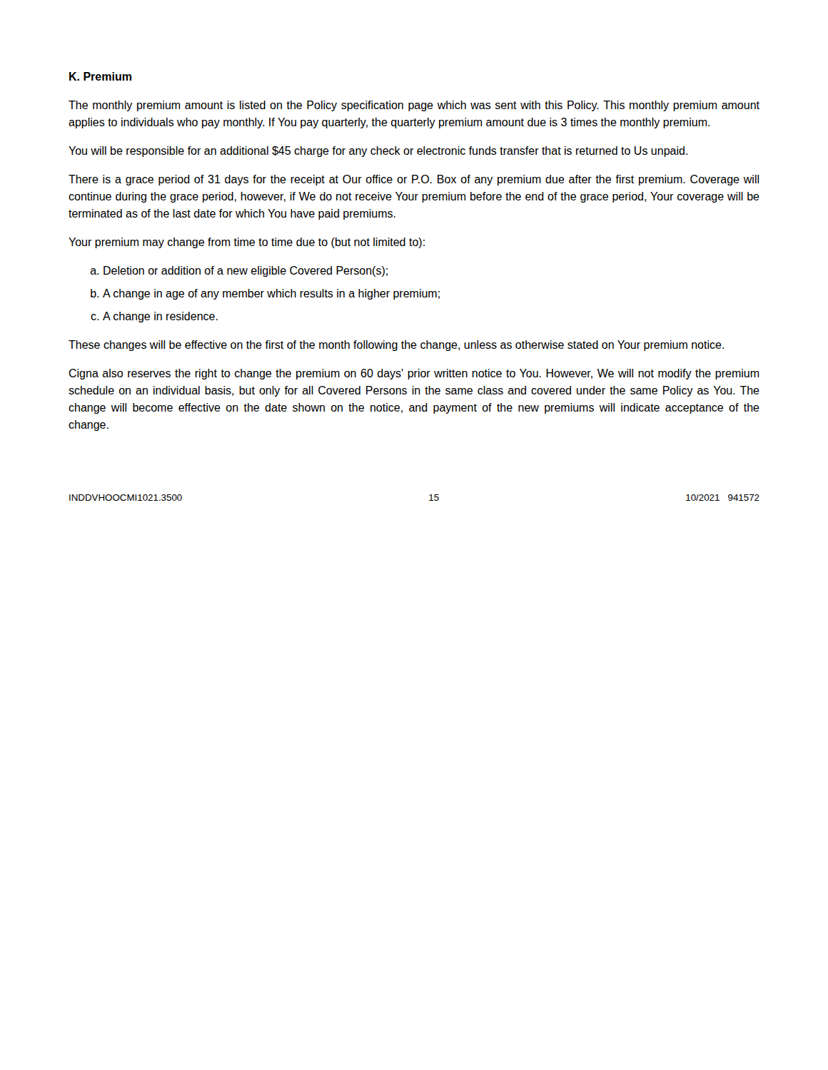K. Premium
The monthly premium amount is listed on the Policy specification page which was sent with this Policy. This monthly premium amount applies to individuals who pay monthly. If You pay quarterly, the quarterly premium amount due is 3 times the monthly premium.
You will be responsible for an additional $45 charge for any check or electronic funds transfer that is returned to Us unpaid.
There is a grace period of 31 days for the receipt at Our office or P.O. Box of any premium due after the first premium. Coverage will continue during the grace period, however, if We do not receive Your premium before the end of the grace period, Your coverage will be terminated as of the last date for which You have paid premiums.
Your premium may change from time to time due to (but not limited to):
Deletion or addition of a new eligible Covered Person(s);
A change in age of any member which results in a higher premium;
A change in residence.
These changes will be effective on the first of the month following the change, unless as otherwise stated on Your premium notice.
Cigna also reserves the right to change the premium on 60 days' prior written notice to You. However, We will not modify the premium schedule on an individual basis, but only for all Covered Persons in the same class and covered under the same Policy as You. The change will become effective on the date shown on the notice, and payment of the new premiums will indicate acceptance of the change.
INDDVHOOCMI1021.3500
15
10/2021 941572